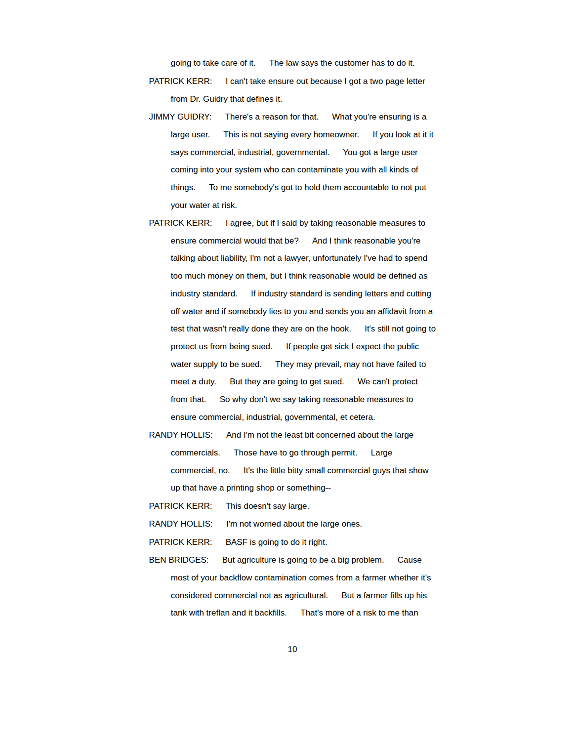going to take care of it. The law says the customer has to do it.
Patrick Kerr: I can't take ensure out because I got a two page letter from Dr. Guidry that defines it.
Jimmy Guidry: There's a reason for that. What you're ensuring is a large user. This is not saying every homeowner. If you look at it it says commercial, industrial, governmental. You got a large user coming into your system who can contaminate you with all kinds of things. To me somebody's got to hold them accountable to not put your water at risk.
Patrick Kerr: I agree, but if I said by taking reasonable measures to ensure commercial would that be? And I think reasonable you're talking about liability, I'm not a lawyer, unfortunately I've had to spend too much money on them, but I think reasonable would be defined as industry standard. If industry standard is sending letters and cutting off water and if somebody lies to you and sends you an affidavit from a test that wasn't really done they are on the hook. It's still not going to protect us from being sued. If people get sick I expect the public water supply to be sued. They may prevail, may not have failed to meet a duty. But they are going to get sued. We can't protect from that. So why don't we say taking reasonable measures to ensure commercial, industrial, governmental, et cetera.
Randy Hollis: And I'm not the least bit concerned about the large commercials. Those have to go through permit. Large commercial, no. It's the little bitty small commercial guys that show up that have a printing shop or something--
Patrick Kerr: This doesn't say large.
Randy Hollis: I'm not worried about the large ones.
Patrick Kerr: BASF is going to do it right.
Ben Bridges: But agriculture is going to be a big problem. Cause most of your backflow contamination comes from a farmer whether it's considered commercial not as agricultural. But a farmer fills up his tank with treflan and it backfills. That's more of a risk to me than
10